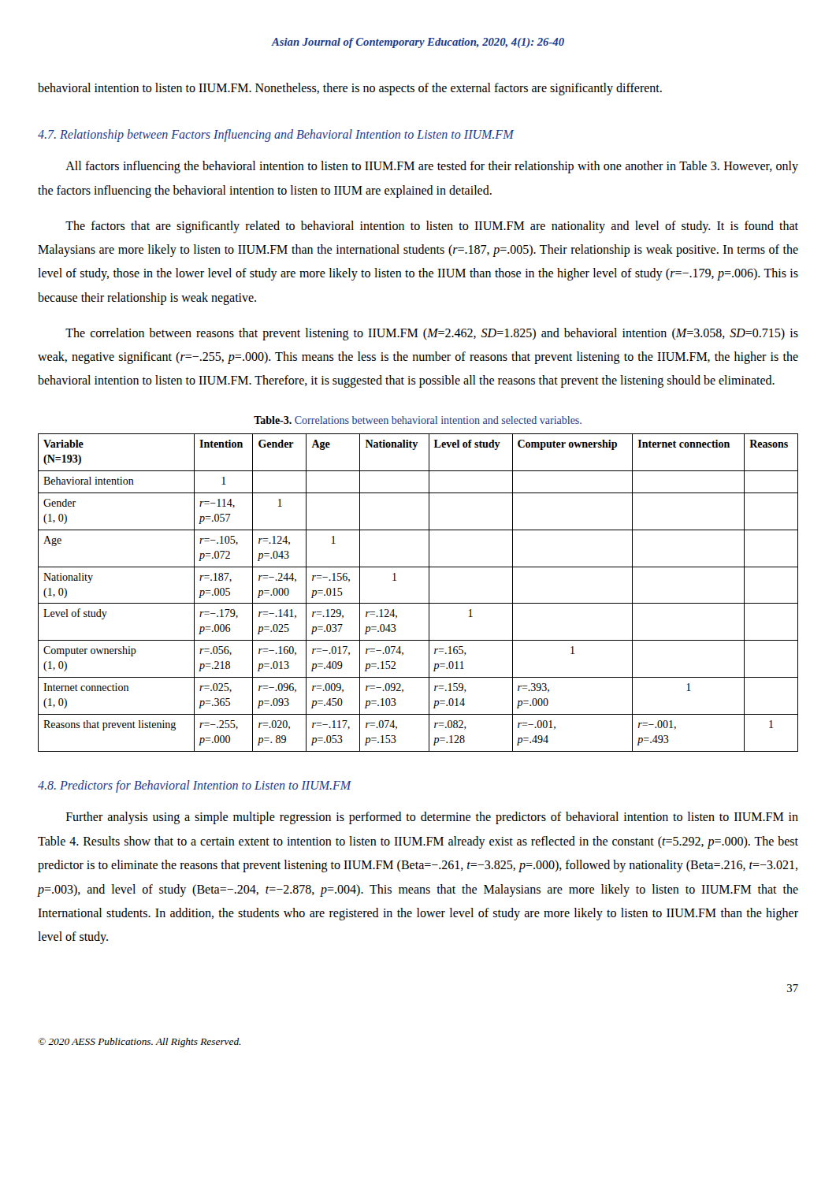Asian Journal of Contemporary Education, 2020, 4(1): 26-40
behavioral intention to listen to IIUM.FM. Nonetheless, there is no aspects of the external factors are significantly different.
4.7. Relationship between Factors Influencing and Behavioral Intention to Listen to IIUM.FM
All factors influencing the behavioral intention to listen to IIUM.FM are tested for their relationship with one another in Table 3. However, only the factors influencing the behavioral intention to listen to IIUM are explained in detailed.
The factors that are significantly related to behavioral intention to listen to IIUM.FM are nationality and level of study. It is found that Malaysians are more likely to listen to IIUM.FM than the international students (r=.187, p=.005). Their relationship is weak positive. In terms of the level of study, those in the lower level of study are more likely to listen to the IIUM than those in the higher level of study (r=−.179, p=.006). This is because their relationship is weak negative.
The correlation between reasons that prevent listening to IIUM.FM (M=2.462, SD=1.825) and behavioral intention (M=3.058, SD=0.715) is weak, negative significant (r=−.255, p=.000). This means the less is the number of reasons that prevent listening to the IIUM.FM, the higher is the behavioral intention to listen to IIUM.FM. Therefore, it is suggested that is possible all the reasons that prevent the listening should be eliminated.
Table-3. Correlations between behavioral intention and selected variables.
| Variable (N=193) | Intention | Gender | Age | Nationality | Level of study | Computer ownership | Internet connection | Reasons |
| --- | --- | --- | --- | --- | --- | --- | --- | --- |
| Behavioral intention | 1 | | | | | | | |
| Gender (1, 0) | r =−114, p =.057 | 1 | | | | | | |
| Age | r =−.105, p =.072 | r =.124, p =.043 | 1 | | | | | |
| Nationality (1, 0) | r =.187, p =.005 | r =−.244, p =.000 | r =−.156, p =.015 | 1 | | | | |
| Level of study | r =−.179, p =.006 | r =−.141, p =.025 | r =.129, p =.037 | r =.124, p =.043 | 1 | | | |
| Computer ownership (1, 0) | r =.056, p =.218 | r =−.160, p =.013 | r =−.017, p =.409 | r =−.074, p =.152 | r =.165, p =.011 | 1 | | |
| Internet connection (1, 0) | r =.025, p =.365 | r =−.096, p =.093 | r =.009, p =.450 | r =−.092, p =.103 | r =.159, p =.014 | r =.393, p =.000 | 1 | |
| Reasons that prevent listening | r =−.255, p =.000 | r =.020, p =. 89 | r =−.117, p =.053 | r =.074, p =.153 | r =.082, p =.128 | r =−.001, p =.494 | r =−.001, p =.493 | 1 |
4.8. Predictors for Behavioral Intention to Listen to IIUM.FM
Further analysis using a simple multiple regression is performed to determine the predictors of behavioral intention to listen to IIUM.FM in Table 4. Results show that to a certain extent to intention to listen to IIUM.FM already exist as reflected in the constant (t=5.292, p=.000). The best predictor is to eliminate the reasons that prevent listening to IIUM.FM (Beta=−.261, t=−3.825, p=.000), followed by nationality (Beta=.216, t=−3.021, p=.003), and level of study (Beta=−.204, t=−2.878, p=.004). This means that the Malaysians are more likely to listen to IIUM.FM that the International students. In addition, the students who are registered in the lower level of study are more likely to listen to IIUM.FM than the higher level of study.
37
© 2020 AESS Publications. All Rights Reserved.